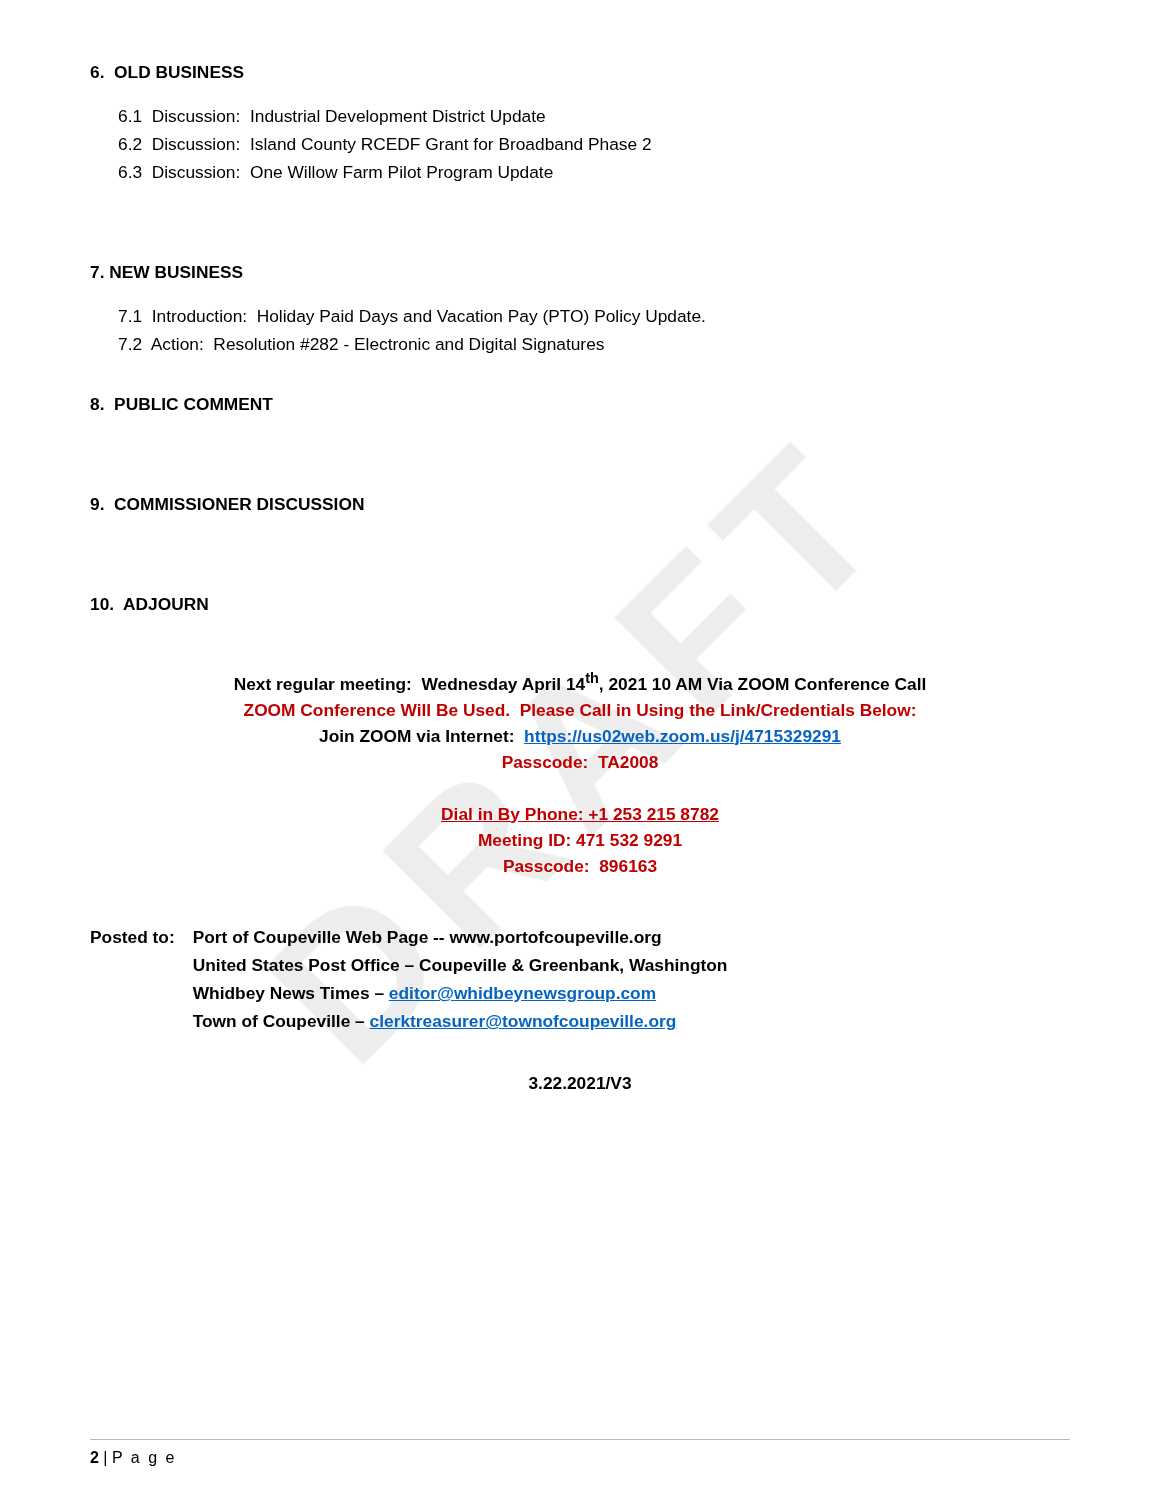DRAFT
6. OLD BUSINESS
6.1 Discussion: Industrial Development District Update
6.2 Discussion: Island County RCEDF Grant for Broadband Phase 2
6.3 Discussion: One Willow Farm Pilot Program Update
7. NEW BUSINESS
7.1 Introduction: Holiday Paid Days and Vacation Pay (PTO) Policy Update.
7.2 Action: Resolution #282 - Electronic and Digital Signatures
8. PUBLIC COMMENT
9. COMMISSIONER DISCUSSION
10. ADJOURN
Next regular meeting: Wednesday April 14th, 2021 10 AM Via ZOOM Conference Call
ZOOM Conference Will Be Used. Please Call in Using the Link/Credentials Below:
Join ZOOM via Internet: https://us02web.zoom.us/j/4715329291
Passcode: TA2008
Dial in By Phone: +1 253 215 8782
Meeting ID: 471 532 9291
Passcode: 896163
| Posted to: | Port of Coupeville Web Page -- www.portofcoupeville.org |
| | United States Post Office – Coupeville & Greenbank, Washington |
| | Whidbey News Times – editor@whidbeynewsgroup.com |
| | Town of Coupeville – clerktreasurer@townofcoupeville.org |
3.22.2021/V3
2 | P a g e